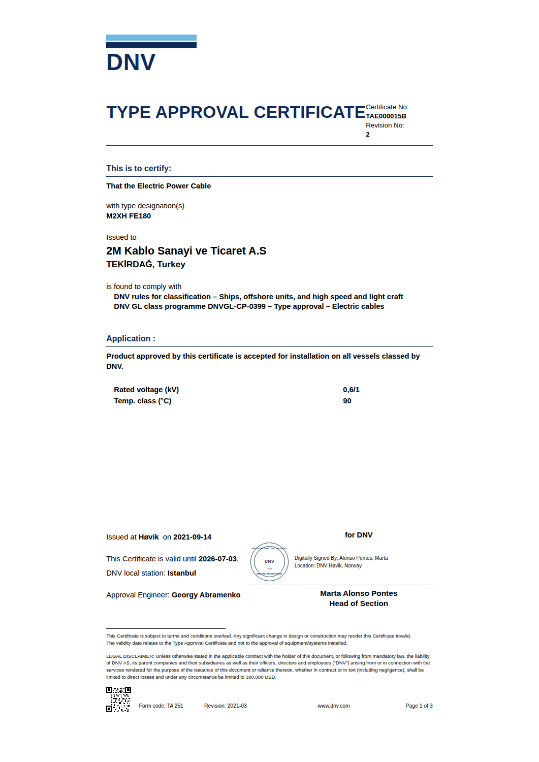DNV
TYPE APPROVAL CERTIFICATE
Certificate No:
TAE000015B
Revision No:
2
This is to certify:
That the Electric Power Cable
with type designation(s)
M2XH FE180
Issued to
2M Kablo Sanayi ve Ticaret A.S
TEKİRDAĞ, Turkey
is found to comply with
DNV rules for classification – Ships, offshore units, and high speed and light craft
DNV GL class programme DNVGL-CP-0399 – Type approval – Electric cables
Application :
Product approved by this certificate is accepted for installation on all vessels classed by DNV.
| Rated voltage (kV) | 0,6/1 |
| Temp. class (°C) | 90 |
Issued at Høvik on 2021-09-14
This Certificate is valid until 2026-07-03.
DNV local station: Istanbul
Approval Engineer: Georgy Abramenko
for DNV
SAFEGUARDING LIFE, PROPERTY
DNV
1864
AND THE ENVIRONMENT
Digitally Signed By: Alonso Pontes, Marta
Location: DNV Høvik, Norway
Marta Alonso Pontes
Head of Section
This Certificate is subject to terms and conditions overleaf. Any significant change in design or construction may render this Certificate invalid.
The validity date relates to the Type Approval Certificate and not to the approval of equipment/systems installed.
LEGAL DISCLAIMER: Unless otherwise stated in the applicable contract with the holder of this document, or following from mandatory law, the liability of DNV AS, its parent companies and their subsidiaries as well as their officers, directors and employees (“DNV”) arising from or in connection with the services rendered for the purpose of the issuance of this document or reliance thereon, whether in contract or in tort (including negligence), shall be limited to direct losses and under any circumstance be limited to 300,000 USD.
Form code: TA 251 Revision: 2021-03 www.dnv.com Page 1 of 3